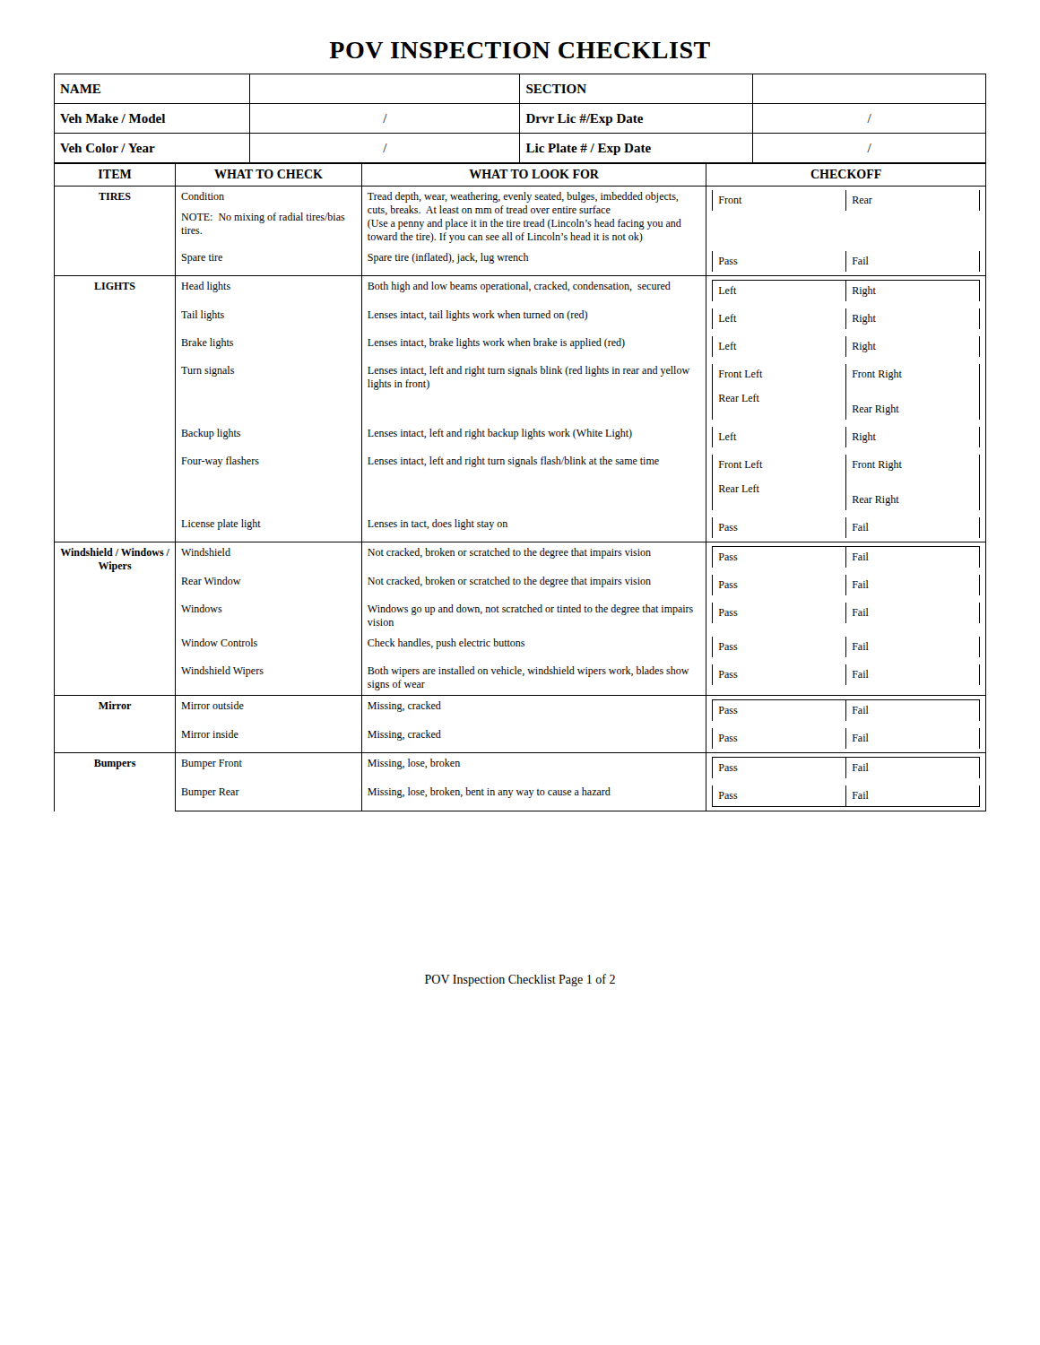POV INSPECTION CHECKLIST
| NAME | | SECTION | |
| Veh Make / Model | / | Drvr Lic #/Exp Date | / |
| Veh Color / Year | / | Lic Plate # / Exp Date | / |
| ITEM | WHAT TO CHECK | WHAT TO LOOK FOR | CHECKOFF |
| --- | --- | --- | --- |
| TIRES | Condition NOTE: No mixing of radial tires/bias tires. | Tread depth, wear, weathering, evenly seated, bulges, imbedded objects, cuts, breaks. At least on mm of tread over entire surface (Use a penny and place it in the tire tread (Lincoln’s head facing you and toward the tire). If you can see all of Lincoln’s head it is not ok) | / Front / Rear / |
| Spare tire | Spare tire (inflated), jack, lug wrench | / Pass / Fail / |
| LIGHTS | Head lights | Both high and low beams operational, cracked, condensation, secured | / Left / Right / |
| Tail lights | Lenses intact, tail lights work when turned on (red) | / Left / Right / |
| Brake lights | Lenses intact, brake lights work when brake is applied (red) | / Left / Right / |
| Turn signals | Lenses intact, left and right turn signals blink (red lights in rear and yellow lights in front) | / Front Left / Front Right / / Rear Left / Rear Right / |
| Backup lights | Lenses intact, left and right backup lights work (White Light) | / Left / Right / |
| Four-way flashers | Lenses intact, left and right turn signals flash/blink at the same time | / Front Left / Front Right / / Rear Left / Rear Right / |
| License plate light | Lenses in tact, does light stay on | / Pass / Fail / |
| Windshield / Windows / Wipers | Windshield | Not cracked, broken or scratched to the degree that impairs vision | / Pass / Fail / |
| Rear Window | Not cracked, broken or scratched to the degree that impairs vision | / Pass / Fail / |
| Windows | Windows go up and down, not scratched or tinted to the degree that impairs vision | / Pass / Fail / |
| Window Controls | Check handles, push electric buttons | / Pass / Fail / |
| Windshield Wipers | Both wipers are installed on vehicle, windshield wipers work, blades show signs of wear | / Pass / Fail / |
| Mirror | Mirror outside | Missing, cracked | / Pass / Fail / |
| Mirror inside | Missing, cracked | / Pass / Fail / |
| Bumpers | Bumper Front | Missing, lose, broken | / Pass / Fail / |
| Bumper Rear | Missing, lose, broken, bent in any way to cause a hazard | / Pass / Fail / |
POV Inspection Checklist Page 1 of 2